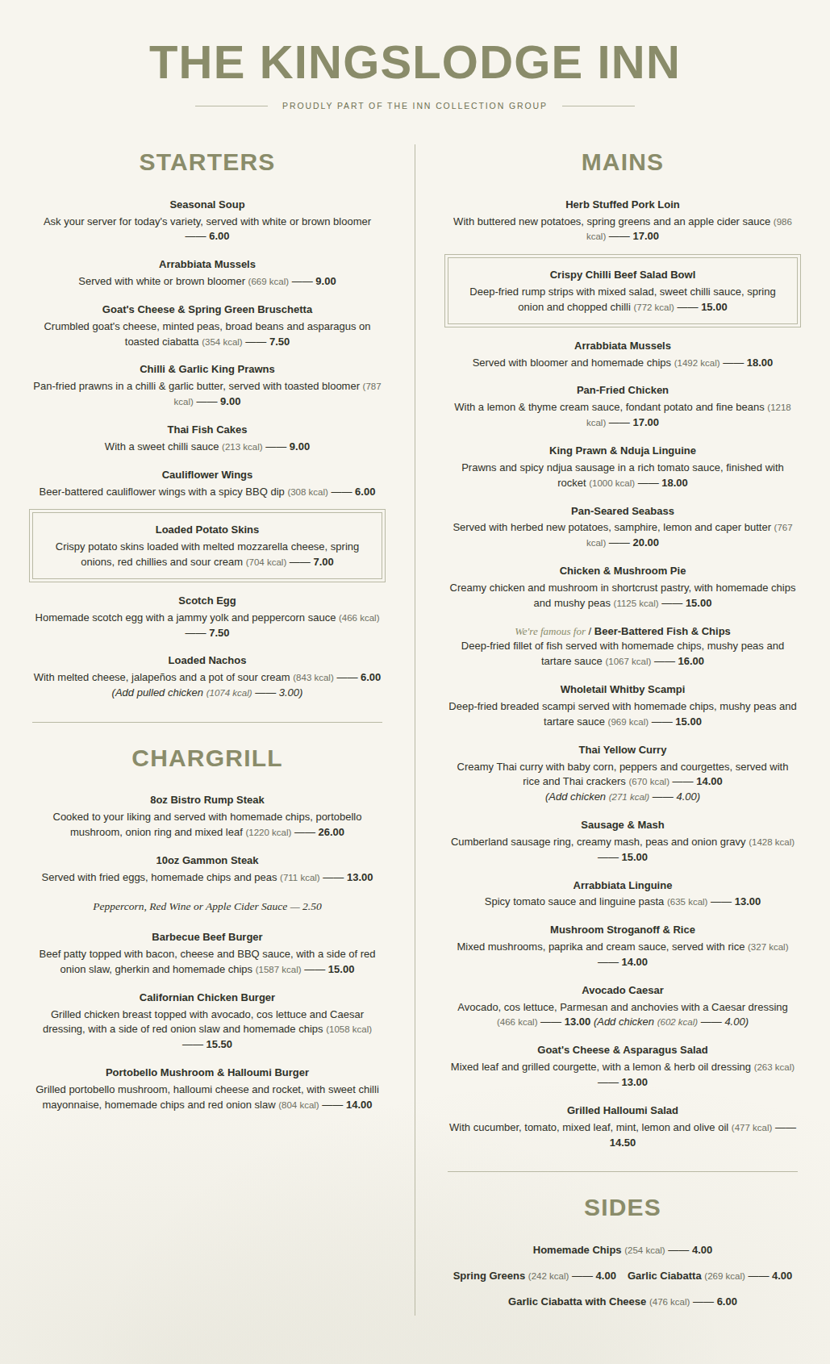The Kingslodge Inn
Proudly part of the Inn Collection Group
Starters
Seasonal Soup Ask your server for today's variety, served with white or brown bloomer —— 6.00
Arrabbiata Mussels Served with white or brown bloomer (669 kcal) —— 9.00
Goat's Cheese & Spring Green Bruschetta Crumbled goat's cheese, minted peas, broad beans and asparagus on toasted ciabatta (354 kcal) —— 7.50
Chilli & Garlic King Prawns Pan-fried prawns in a chilli & garlic butter, served with toasted bloomer (787 kcal) —— 9.00
Thai Fish Cakes With a sweet chilli sauce (213 kcal) —— 9.00
Cauliflower Wings Beer-battered cauliflower wings with a spicy BBQ dip (308 kcal) —— 6.00
Loaded Potato Skins Crispy potato skins loaded with melted mozzarella cheese, spring onions, red chillies and sour cream (704 kcal) —— 7.00
Scotch Egg Homemade scotch egg with a jammy yolk and peppercorn sauce (466 kcal) —— 7.50
Loaded Nachos With melted cheese, jalapeños and a pot of sour cream (843 kcal) —— 6.00 (Add pulled chicken (1074 kcal) —— 3.00)
Chargrill
8oz Bistro Rump Steak Cooked to your liking and served with homemade chips, portobello mushroom, onion ring and mixed leaf (1220 kcal) —— 26.00
10oz Gammon Steak Served with fried eggs, homemade chips and peas (711 kcal) —— 13.00
Peppercorn, Red Wine or Apple Cider Sauce — 2.50
Barbecue Beef Burger Beef patty topped with bacon, cheese and BBQ sauce, with a side of red onion slaw, gherkin and homemade chips (1587 kcal) —— 15.00
Californian Chicken Burger Grilled chicken breast topped with avocado, cos lettuce and Caesar dressing, with a side of red onion slaw and homemade chips (1058 kcal) —— 15.50
Portobello Mushroom & Halloumi Burger Grilled portobello mushroom, halloumi cheese and rocket, with sweet chilli mayonnaise, homemade chips and red onion slaw (804 kcal) —— 14.00
Mains
Herb Stuffed Pork Loin With buttered new potatoes, spring greens and an apple cider sauce (986 kcal) —— 17.00
Crispy Chilli Beef Salad Bowl Deep-fried rump strips with mixed salad, sweet chilli sauce, spring onion and chopped chilli (772 kcal) —— 15.00
Arrabbiata Mussels Served with bloomer and homemade chips (1492 kcal) —— 18.00
Pan-Fried Chicken With a lemon & thyme cream sauce, fondant potato and fine beans (1218 kcal) —— 17.00
King Prawn & Nduja Linguine Prawns and spicy ndjua sausage in a rich tomato sauce, finished with rocket (1000 kcal) —— 18.00
Pan-Seared Seabass Served with herbed new potatoes, samphire, lemon and caper butter (767 kcal) —— 20.00
Chicken & Mushroom Pie Creamy chicken and mushroom in shortcrust pastry, with homemade chips and mushy peas (1125 kcal) —— 15.00
We're famous for / Beer-Battered Fish & Chips Deep-fried fillet of fish served with homemade chips, mushy peas and tartare sauce (1067 kcal) —— 16.00
Wholetail Whitby Scampi Deep-fried breaded scampi served with homemade chips, mushy peas and tartare sauce (969 kcal) —— 15.00
Thai Yellow Curry Creamy Thai curry with baby corn, peppers and courgettes, served with rice and Thai crackers (670 kcal) —— 14.00
(Add chicken (271 kcal) —— 4.00)
Sausage & Mash Cumberland sausage ring, creamy mash, peas and onion gravy (1428 kcal) —— 15.00
Arrabbiata Linguine Spicy tomato sauce and linguine pasta (635 kcal) —— 13.00
Mushroom Stroganoff & Rice Mixed mushrooms, paprika and cream sauce, served with rice (327 kcal) —— 14.00
Avocado Caesar Avocado, cos lettuce, Parmesan and anchovies with a Caesar dressing (466 kcal) —— 13.00 (Add chicken (602 kcal) —— 4.00)
Goat's Cheese & Asparagus Salad Mixed leaf and grilled courgette, with a lemon & herb oil dressing (263 kcal) —— 13.00
Grilled Halloumi Salad With cucumber, tomato, mixed leaf, mint, lemon and olive oil (477 kcal) —— 14.50
Sides
Homemade Chips (254 kcal) —— 4.00
Spring Greens (242 kcal) —— 4.00 Garlic Ciabatta (269 kcal) —— 4.00
Garlic Ciabatta with Cheese (476 kcal) —— 6.00